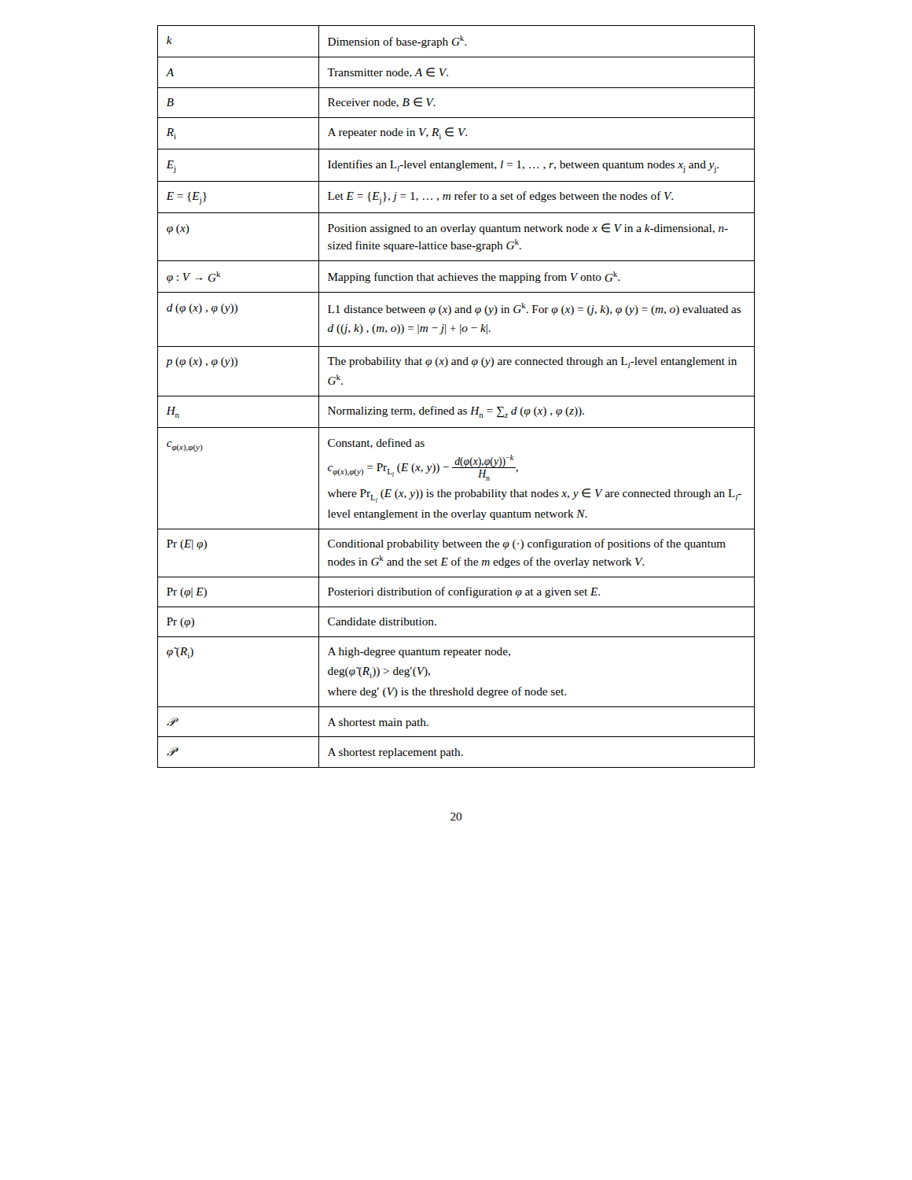| k | Dimension of base-graph G k . |
| A | Transmitter node, A ∈ V . |
| B | Receiver node, B ∈ V . |
| R i | A repeater node in V , R i ∈ V . |
| E j | Identifies an L l -level entanglement, l = 1, … , r , between quantum nodes x j and y j . |
| E = { E j } | Let E = { E j }, j = 1, … , m refer to a set of edges between the nodes of V . |
| φ ( x ) | Position assigned to an overlay quantum network node x ∈ V in a k -dimensional, n -sized finite square-lattice base-graph G k . |
| φ : V → G k | Mapping function that achieves the mapping from V onto G k . |
| d ( φ ( x ) , φ ( y )) | L1 distance between φ ( x ) and φ ( y ) in G k . For φ ( x ) = ( j , k ), φ ( y ) = ( m , o ) evaluated as d (( j , k ) , ( m , o )) = / m − j / + / o − k /. |
| p ( φ ( x ) , φ ( y )) | The probability that φ ( x ) and φ ( y ) are connected through an L l -level entanglement in G k . |
| H n | Normalizing term, defined as H n = ∑ z d ( φ ( x ) , φ ( z )). |
| c φ ( x ), φ ( y ) | Constant, defined as c φ ( x ), φ ( y ) = Pr L l ( E ( x , y )) − d ( φ ( x ), φ ( y )) − k H n , where Pr L l ( E ( x , y )) is the probability that nodes x , y ∈ V are connected through an L l -level entanglement in the overlay quantum network N . |
| Pr ( E / φ ) | Conditional probability between the φ (·) configuration of positions of the quantum nodes in G k and the set E of the m edges of the overlay network V . |
| Pr ( φ / E ) | Posteriori distribution of configuration φ at a given set E . |
| Pr ( φ ) | Candidate distribution. |
| φ̃ ( R i ) | A high-degree quantum repeater node, deg( φ̃ ( R i )) > deg′( V ), where deg′ ( V ) is the threshold degree of node set. |
| 𝒫 | A shortest main path. |
| 𝒫′ | A shortest replacement path. |
20